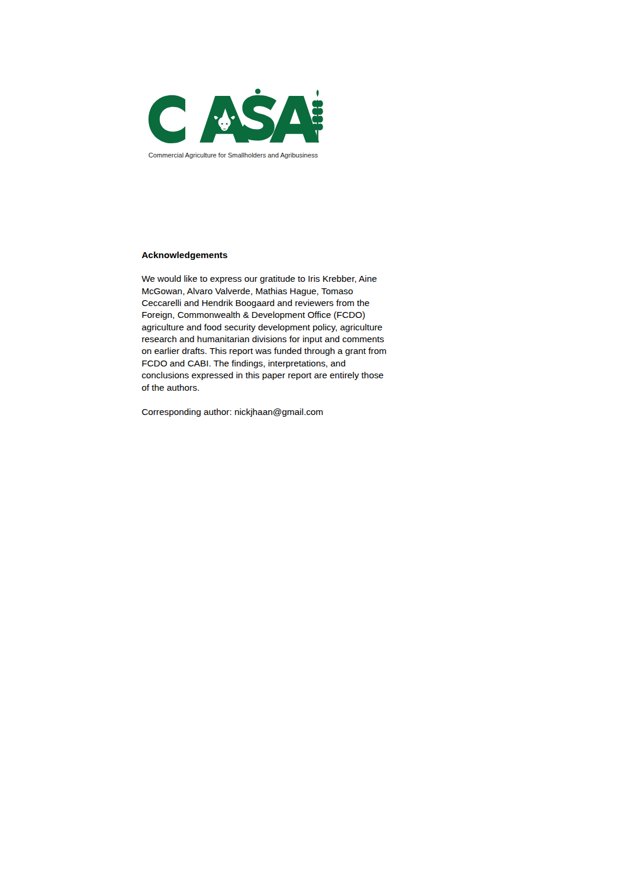Commercial Agriculture for Smallholders and Agribusiness
Acknowledgements
We would like to express our gratitude to Iris Krebber, Aine McGowan, Alvaro Valverde, Mathias Hague, Tomaso Ceccarelli and Hendrik Boogaard and reviewers from the Foreign, Commonwealth & Development Office (FCDO) agriculture and food security development policy, agriculture research and humanitarian divisions for input and comments on earlier drafts. This report was funded through a grant from FCDO and CABI. The findings, interpretations, and conclusions expressed in this paper report are entirely those of the authors.
Corresponding author: nickjhaan@gmail.com